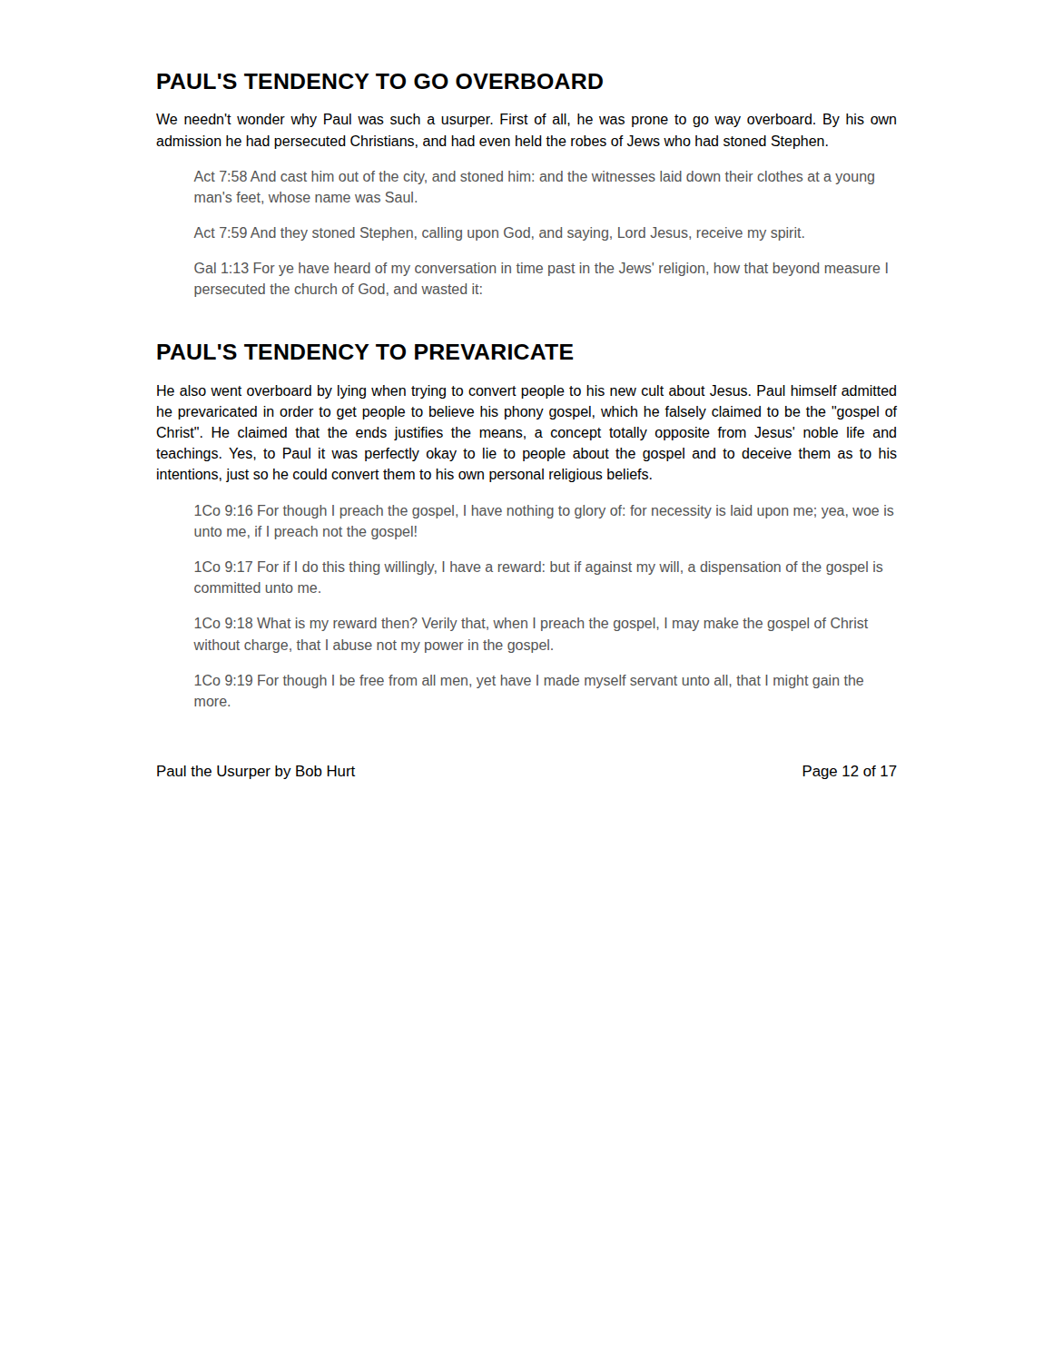PAUL'S TENDENCY TO GO OVERBOARD
We needn't wonder why Paul was such a usurper. First of all, he was prone to go way overboard. By his own admission he had persecuted Christians, and had even held the robes of Jews who had stoned Stephen.
Act 7:58 And cast him out of the city, and stoned him: and the witnesses laid down their clothes at a young man's feet, whose name was Saul.
Act 7:59 And they stoned Stephen, calling upon God, and saying, Lord Jesus, receive my spirit.
Gal 1:13 For ye have heard of my conversation in time past in the Jews' religion, how that beyond measure I persecuted the church of God, and wasted it:
PAUL'S TENDENCY TO PREVARICATE
He also went overboard by lying when trying to convert people to his new cult about Jesus. Paul himself admitted he prevaricated in order to get people to believe his phony gospel, which he falsely claimed to be the "gospel of Christ". He claimed that the ends justifies the means, a concept totally opposite from Jesus' noble life and teachings. Yes, to Paul it was perfectly okay to lie to people about the gospel and to deceive them as to his intentions, just so he could convert them to his own personal religious beliefs.
1Co 9:16 For though I preach the gospel, I have nothing to glory of: for necessity is laid upon me; yea, woe is unto me, if I preach not the gospel!
1Co 9:17 For if I do this thing willingly, I have a reward: but if against my will, a dispensation of the gospel is committed unto me.
1Co 9:18 What is my reward then? Verily that, when I preach the gospel, I may make the gospel of Christ without charge, that I abuse not my power in the gospel.
1Co 9:19 For though I be free from all men, yet have I made myself servant unto all, that I might gain the more.
Paul the Usurper by Bob Hurt Page 12 of 17